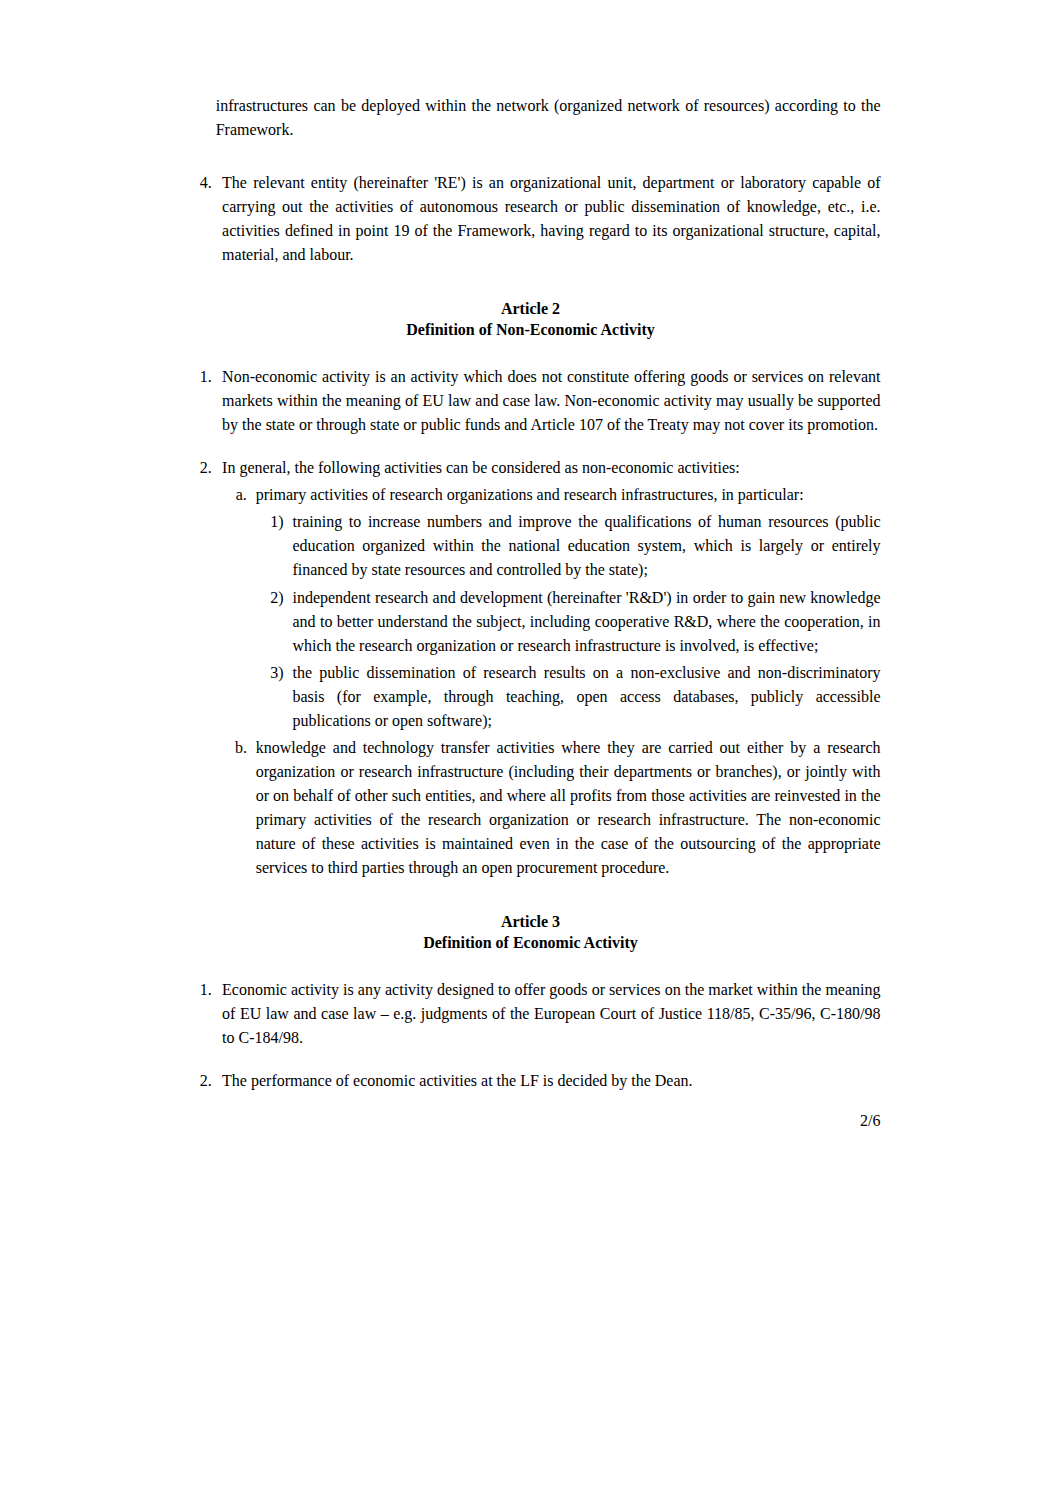infrastructures can be deployed within the network (organized network of resources) according to the Framework.
The relevant entity (hereinafter 'RE') is an organizational unit, department or laboratory capable of carrying out the activities of autonomous research or public dissemination of knowledge, etc., i.e. activities defined in point 19 of the Framework, having regard to its organizational structure, capital, material, and labour.
Article 2 Definition of Non-Economic Activity
Non-economic activity is an activity which does not constitute offering goods or services on relevant markets within the meaning of EU law and case law. Non-economic activity may usually be supported by the state or through state or public funds and Article 107 of the Treaty may not cover its promotion.
In general, the following activities can be considered as non-economic activities:
primary activities of research organizations and research infrastructures, in particular:
training to increase numbers and improve the qualifications of human resources (public education organized within the national education system, which is largely or entirely financed by state resources and controlled by the state);
independent research and development (hereinafter 'R&D') in order to gain new knowledge and to better understand the subject, including cooperative R&D, where the cooperation, in which the research organization or research infrastructure is involved, is effective;
the public dissemination of research results on a non-exclusive and non-discriminatory basis (for example, through teaching, open access databases, publicly accessible publications or open software);
knowledge and technology transfer activities where they are carried out either by a research organization or research infrastructure (including their departments or branches), or jointly with or on behalf of other such entities, and where all profits from those activities are reinvested in the primary activities of the research organization or research infrastructure. The non-economic nature of these activities is maintained even in the case of the outsourcing of the appropriate services to third parties through an open procurement procedure.
Article 3 Definition of Economic Activity
Economic activity is any activity designed to offer goods or services on the market within the meaning of EU law and case law – e.g. judgments of the European Court of Justice 118/85, C-35/96, C-180/98 to C-184/98.
The performance of economic activities at the LF is decided by the Dean.
2/6